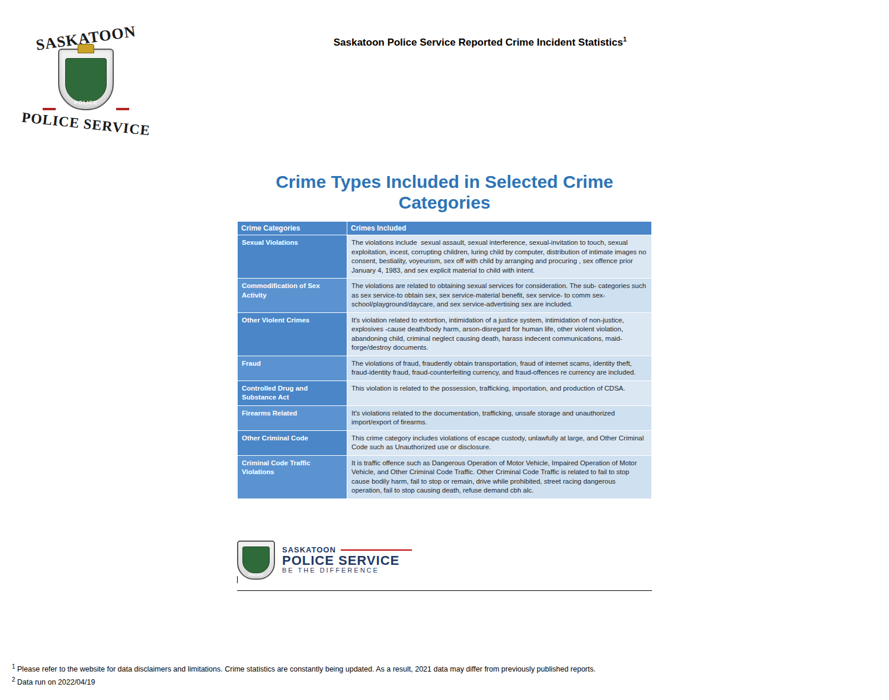SASKATOON
POLICE
POLICE SERVICE
Saskatoon Police Service Reported Crime Incident Statistics1
Crime Types Included in Selected Crime
Categories
| Crime Categories | Crimes Included |
| --- | --- |
| Sexual Violations | The violations include sexual assault, sexual interference, sexual-invitation to touch, sexual exploitation, incest, corrupting children, luring child by computer, distribution of intimate images no consent, bestiality, voyeurism, sex off with child by arranging and procuring , sex offence prior January 4, 1983, and sex explicit material to child with intent. |
| Commodification of Sex Activity | The violations are related to obtaining sexual services for consideration. The sub- categories such as sex service-to obtain sex, sex service-material benefit, sex service- to comm sex-school/playground/daycare, and sex service-advertising sex are included. |
| Other Violent Crimes | It's violation related to extortion, intimidation of a justice system, intimidation of non-justice, explosives -cause death/body harm, arson-disregard for human life, other violent violation, abandoning child, criminal neglect causing death, harass indecent communications, maid-forge/destroy documents. |
| Fraud | The violations of fraud, fraudently obtain transportation, fraud of internet scams, identity theft, fraud-identity fraud, fraud-counterfeiting currency, and fraud-offences re currency are included. |
| Controlled Drug and Substance Act | This violation is related to the possession, trafficking, importation, and production of CDSA. |
| Firearms Related | It's violations related to the documentation, trafficking, unsafe storage and unauthorized import/export of firearms. |
| Other Criminal Code | This crime category includes violations of escape custody, unlawfully at large, and Other Criminal Code such as Unauthorized use or disclosure. |
| Criminal Code Traffic Violations | It is traffic offence such as Dangerous Operation of Motor Vehicle, Impaired Operation of Motor Vehicle, and Other Criminal Code Traffic. Other Criminal Code Traffic is related to fail to stop cause bodily harm, fail to stop or remain, drive while prohibited, street racing dangerous operation, fail to stop causing death, refuse demand cbh alc. |
POLICE
SASKATOON
POLICE SERVICE
BE THE DIFFERENCE
1 Please refer to the website for data disclaimers and limitations. Crime statistics are constantly being updated. As a result, 2021 data may differ from previously published reports.
2 Data run on 2022/04/19